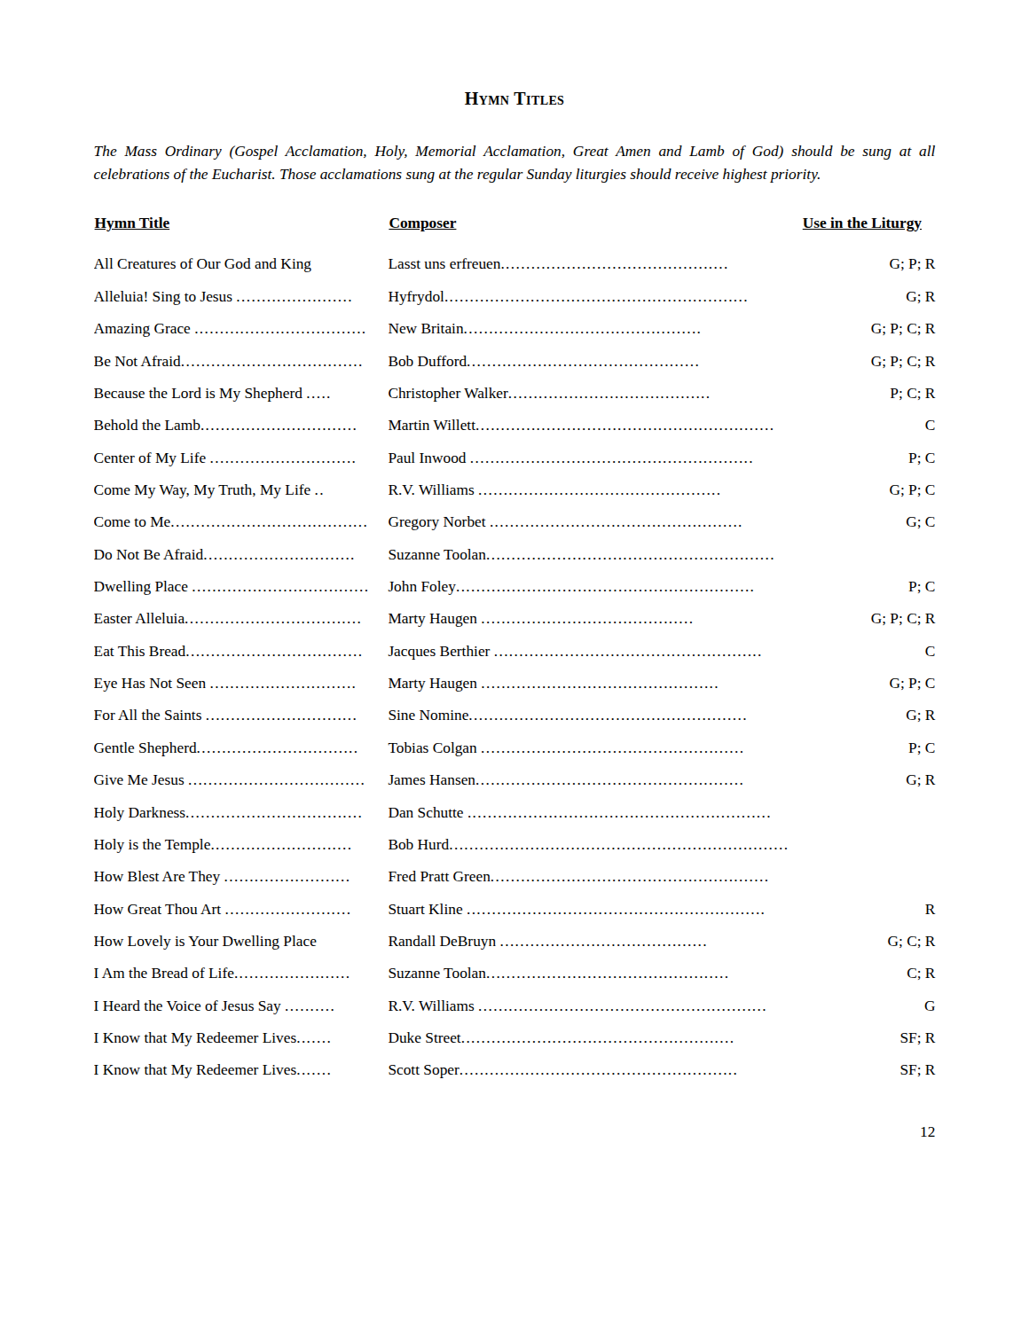Hymn Titles
The Mass Ordinary (Gospel Acclamation, Holy, Memorial Acclamation, Great Amen and Lamb of God) should be sung at all celebrations of the Eucharist. Those acclamations sung at the regular Sunday liturgies should receive highest priority.
| Hymn Title | Composer | Use in the Liturgy |
| --- | --- | --- |
| All Creatures of Our God and King | Lasst uns erfreuen ............................................. | G; P; R |
| Alleluia! Sing to Jesus ....................... | Hyfrydol ............................................................ | G; R |
| Amazing Grace .................................. | New Britain ............................................... | G; P; C; R |
| Be Not Afraid .................................... | Bob Dufford .............................................. | G; P; C; R |
| Because the Lord is My Shepherd ..... | Christopher Walker ........................................ | P; C; R |
| Behold the Lamb ............................... | Martin Willett ........................................................... | C |
| Center of My Life ............................. | Paul Inwood ........................................................ | P; C |
| Come My Way, My Truth, My Life .. | R.V. Williams ................................................ | G; P; C |
| Come to Me ....................................... | Gregory Norbet .................................................. | G; C |
| Do Not Be Afraid .............................. | Suzanne Toolan ......................................................... | |
| Dwelling Place ................................... | John Foley ........................................................... | P; C |
| Easter Alleluia ................................... | Marty Haugen .......................................... | G; P; C; R |
| Eat This Bread ................................... | Jacques Berthier ..................................................... | C |
| Eye Has Not Seen ............................. | Marty Haugen ............................................... | G; P; C |
| For All the Saints .............................. | Sine Nomine ....................................................... | G; R |
| Gentle Shepherd ................................ | Tobias Colgan .................................................... | P; C |
| Give Me Jesus ................................... | James Hansen ..................................................... | G; R |
| Holy Darkness ................................... | Dan Schutte ............................................................ | |
| Holy is the Temple ............................ | Bob Hurd ................................................................... | |
| How Blest Are They ......................... | Fred Pratt Green ....................................................... | |
| How Great Thou Art ......................... | Stuart Kline ........................................................... | R |
| How Lovely is Your Dwelling Place | Randall DeBruyn ......................................... | G; C; R |
| I Am the Bread of Life ....................... | Suzanne Toolan ................................................ | C; R |
| I Heard the Voice of Jesus Say .......... | R.V. Williams ......................................................... | G |
| I Know that My Redeemer Lives ....... | Duke Street ...................................................... | SF; R |
| I Know that My Redeemer Lives ....... | Scott Soper ....................................................... | SF; R |
12